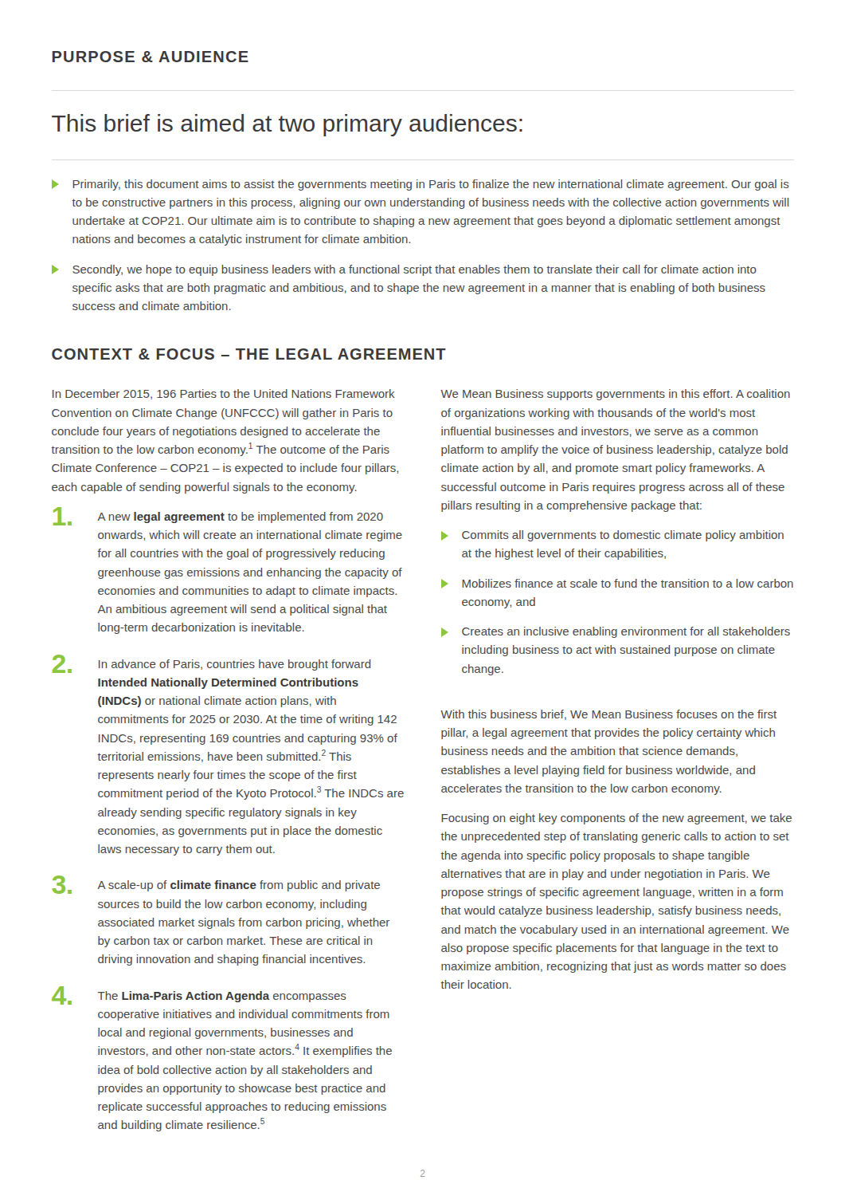Purpose & Audience
This brief is aimed at two primary audiences:
Primarily, this document aims to assist the governments meeting in Paris to finalize the new international climate agreement. Our goal is to be constructive partners in this process, aligning our own understanding of business needs with the collective action governments will undertake at COP21. Our ultimate aim is to contribute to shaping a new agreement that goes beyond a diplomatic settlement amongst nations and becomes a catalytic instrument for climate ambition.
Secondly, we hope to equip business leaders with a functional script that enables them to translate their call for climate action into specific asks that are both pragmatic and ambitious, and to shape the new agreement in a manner that is enabling of both business success and climate ambition.
Context & Focus – The Legal Agreement
In December 2015, 196 Parties to the United Nations Framework Convention on Climate Change (UNFCCC) will gather in Paris to conclude four years of negotiations designed to accelerate the transition to the low carbon economy.1 The outcome of the Paris Climate Conference – COP21 – is expected to include four pillars, each capable of sending powerful signals to the economy.
1.
A new legal agreement to be implemented from 2020 onwards, which will create an international climate regime for all countries with the goal of progressively reducing greenhouse gas emissions and enhancing the capacity of economies and communities to adapt to climate impacts. An ambitious agreement will send a political signal that long-term decarbonization is inevitable.
2.
In advance of Paris, countries have brought forward Intended Nationally Determined Contributions (INDCs) or national climate action plans, with commitments for 2025 or 2030. At the time of writing 142 INDCs, representing 169 countries and capturing 93% of territorial emissions, have been submitted.2 This represents nearly four times the scope of the first commitment period of the Kyoto Protocol.3 The INDCs are already sending specific regulatory signals in key economies, as governments put in place the domestic laws necessary to carry them out.
3.
A scale-up of climate finance from public and private sources to build the low carbon economy, including associated market signals from carbon pricing, whether by carbon tax or carbon market. These are critical in driving innovation and shaping financial incentives.
4.
The Lima-Paris Action Agenda encompasses cooperative initiatives and individual commitments from local and regional governments, businesses and investors, and other non-state actors.4 It exemplifies the idea of bold collective action by all stakeholders and provides an opportunity to showcase best practice and replicate successful approaches to reducing emissions and building climate resilience.5
We Mean Business supports governments in this effort. A coalition of organizations working with thousands of the world's most influential businesses and investors, we serve as a common platform to amplify the voice of business leadership, catalyze bold climate action by all, and promote smart policy frameworks. A successful outcome in Paris requires progress across all of these pillars resulting in a comprehensive package that:
Commits all governments to domestic climate policy ambition at the highest level of their capabilities,
Mobilizes finance at scale to fund the transition to a low carbon economy, and
Creates an inclusive enabling environment for all stakeholders including business to act with sustained purpose on climate change.
With this business brief, We Mean Business focuses on the first pillar, a legal agreement that provides the policy certainty which business needs and the ambition that science demands, establishes a level playing field for business worldwide, and accelerates the transition to the low carbon economy.
Focusing on eight key components of the new agreement, we take the unprecedented step of translating generic calls to action to set the agenda into specific policy proposals to shape tangible alternatives that are in play and under negotiation in Paris. We propose strings of specific agreement language, written in a form that would catalyze business leadership, satisfy business needs, and match the vocabulary used in an international agreement. We also propose specific placements for that language in the text to maximize ambition, recognizing that just as words matter so does their location.
2